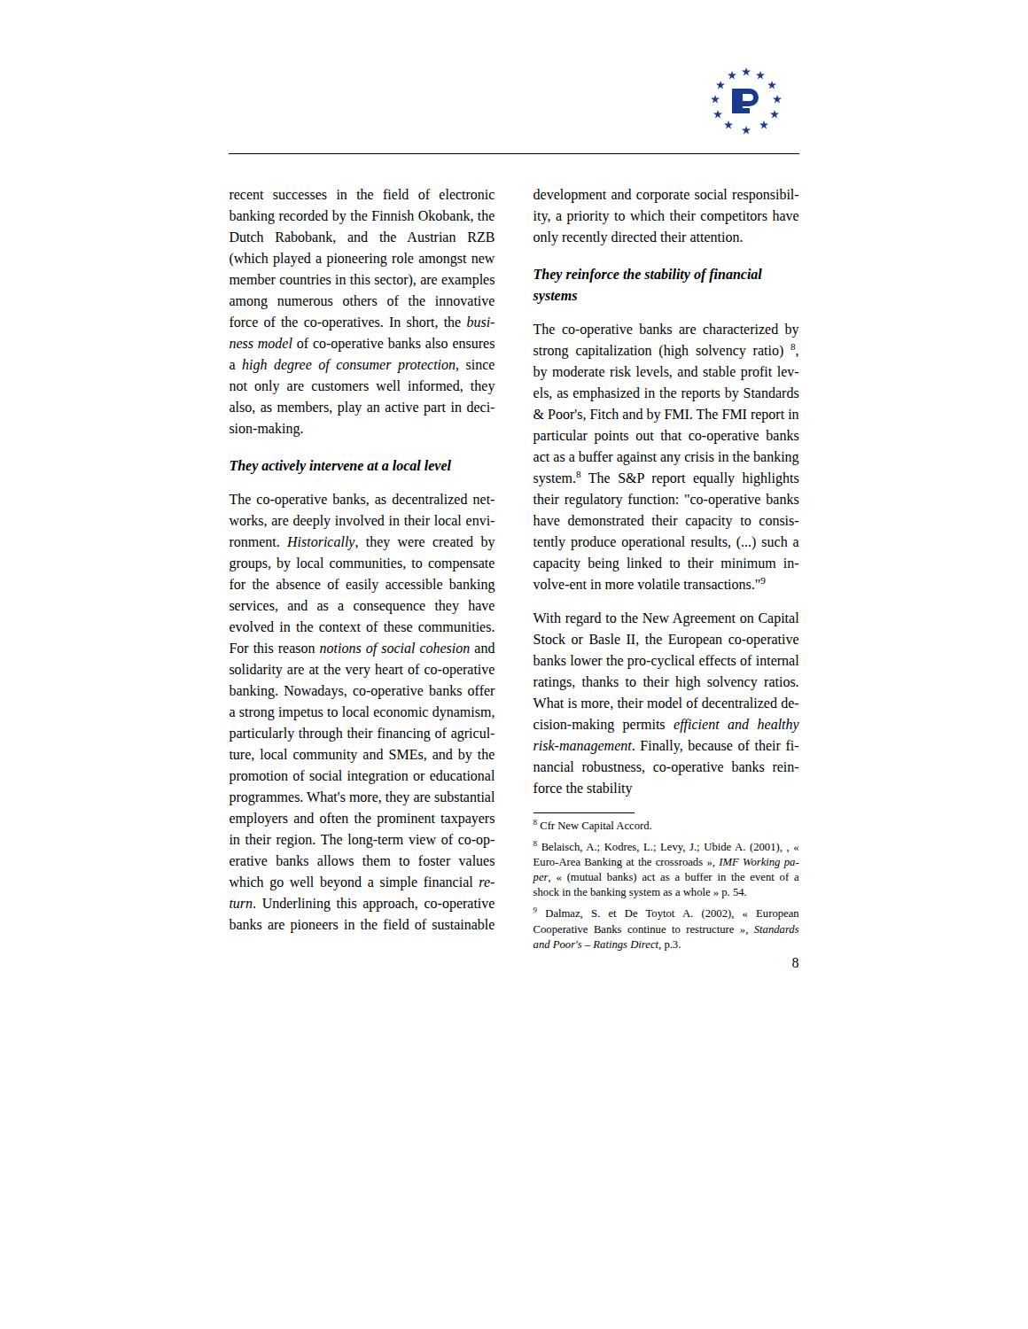recent successes in the field of electronic banking recorded by the Finnish Okobank, the Dutch Rabobank, and the Austrian RZB (which played a pioneering role amongst new member countries in this sector), are examples among numerous others of the innovative force of the co-operatives. In short, the business model of co-operative banks also ensures a high degree of consumer protection, since not only are customers well informed, they also, as members, play an active part in decision-making.
They actively intervene at a local level
The co-operative banks, as decentralized networks, are deeply involved in their local environment. Historically, they were created by groups, by local communities, to compensate for the absence of easily accessible banking services, and as a consequence they have evolved in the context of these communities. For this reason notions of social cohesion and solidarity are at the very heart of co-operative banking. Nowadays, co-operative banks offer a strong impetus to local economic dynamism, particularly through their financing of agriculture, local community and SMEs, and by the promotion of social integration or educational programmes. What's more, they are substantial employers and often the prominent taxpayers in their region. The long-term view of co-operative banks allows them to foster values which go well beyond a simple financial return. Underlining this approach, co-operative banks are pioneers in the field of sustainable development and corporate social responsibility, a priority to which their competitors have only recently directed their attention.
They reinforce the stability of financial systems
The co-operative banks are characterized by strong capitalization (high solvency ratio) 8, by moderate risk levels, and stable profit levels, as emphasized in the reports by Standards & Poor's, Fitch and by FMI. The FMI report in particular points out that co-operative banks act as a buffer against any crisis in the banking system.8 The S&P report equally highlights their regulatory function: "co-operative banks have demonstrated their capacity to consistently produce operational results, (...) such a capacity being linked to their minimum involve-ent in more volatile transactions."9
With regard to the New Agreement on Capital Stock or Basle II, the European co-operative banks lower the pro-cyclical effects of internal ratings, thanks to their high solvency ratios. What is more, their model of decentralized decision-making permits efficient and healthy risk-management. Finally, because of their financial robustness, co-operative banks reinforce the stability
8 Cfr New Capital Accord.
8 Belaisch, A.; Kodres, L.; Levy, J.; Ubide A. (2001), , « Euro-Area Banking at the crossroads », IMF Working paper, « (mutual banks) act as a buffer in the event of a shock in the banking system as a whole » p. 54.
9 Dalmaz, S. et De Toytot A. (2002), « European Cooperative Banks continue to restructure », Standards and Poor's – Ratings Direct, p.3.
8